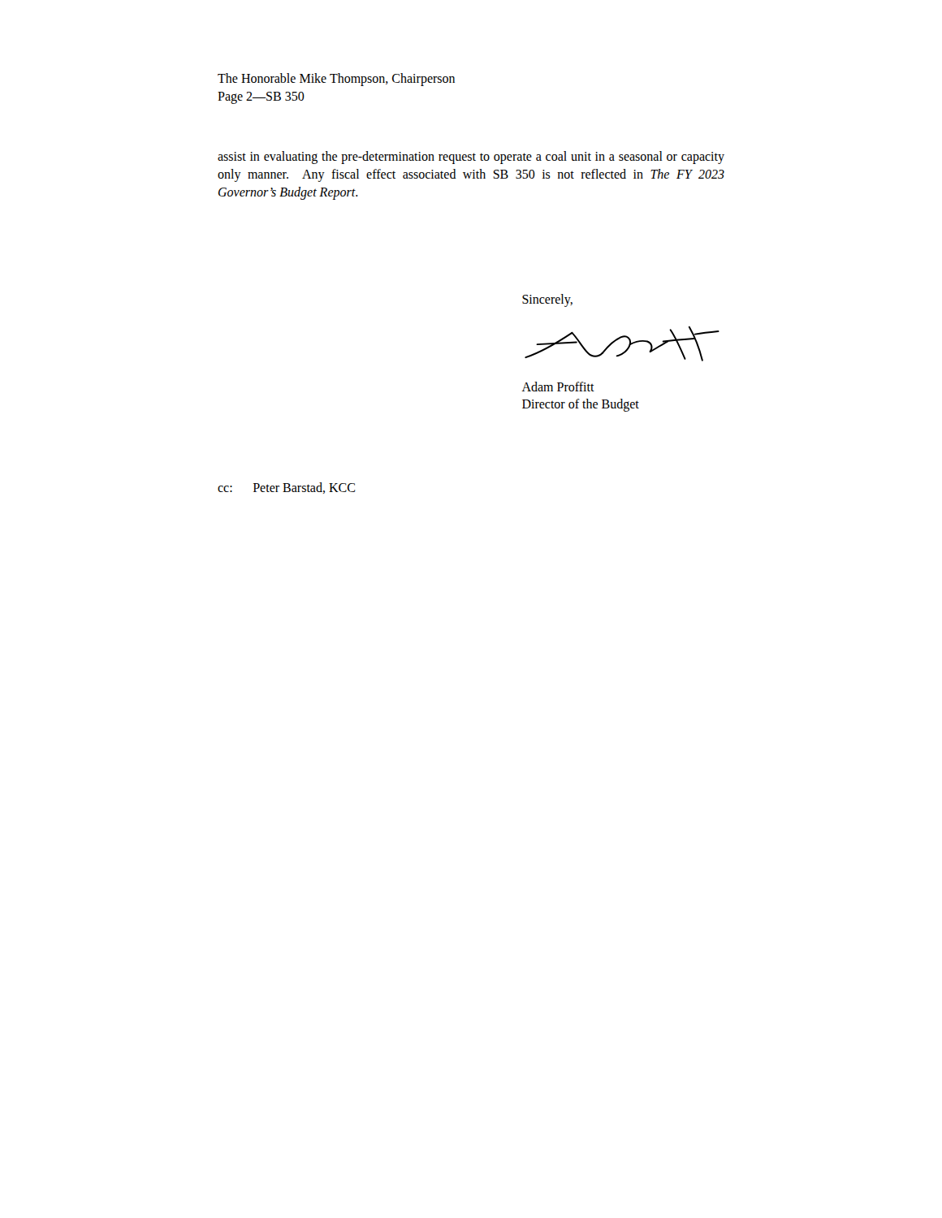The Honorable Mike Thompson, Chairperson
Page 2—SB 350
assist in evaluating the pre-determination request to operate a coal unit in a seasonal or capacity only manner. Any fiscal effect associated with SB 350 is not reflected in The FY 2023 Governor’s Budget Report.
Sincerely,
Adam Proffitt
Director of the Budget
cc: Peter Barstad, KCC